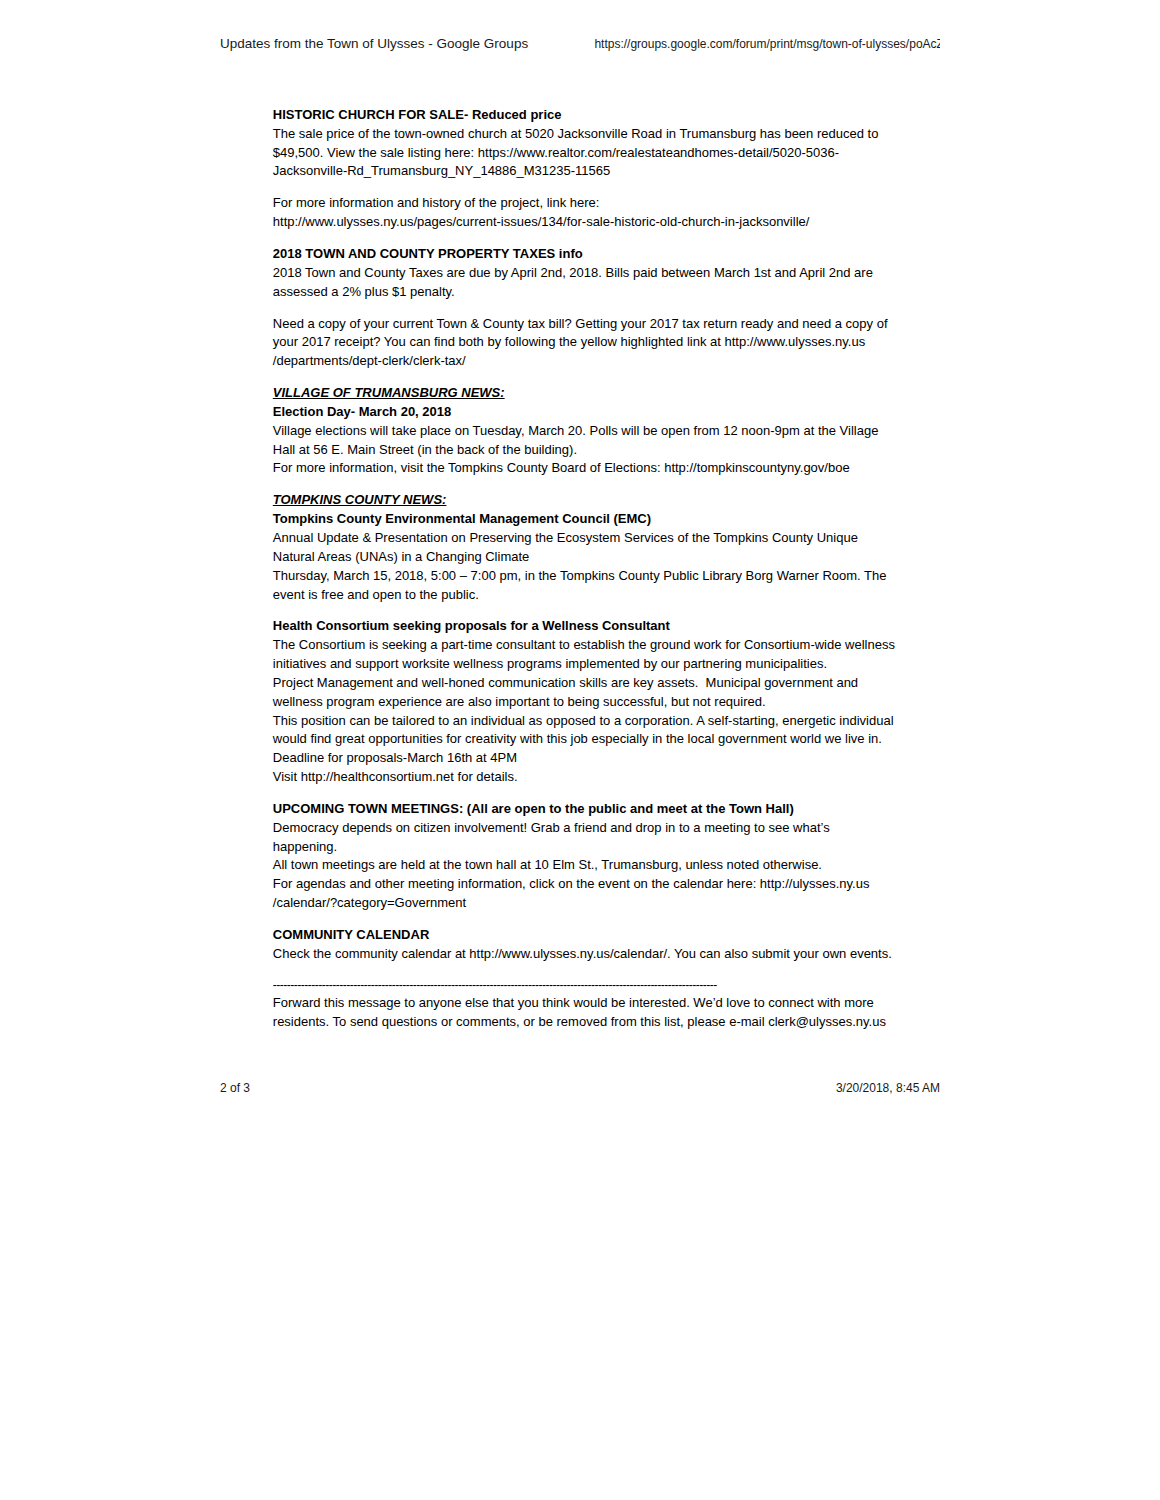Updates from the Town of Ulysses - Google Groups https://groups.google.com/forum/print/msg/town-of-ulysses/poAcZORJ...
HISTORIC CHURCH FOR SALE- Reduced price
The sale price of the town-owned church at 5020 Jacksonville Road in Trumansburg has been reduced to
$49,500. View the sale listing here: https://www.realtor.com/realestateandhomes-detail/5020-5036-
Jacksonville-Rd_Trumansburg_NY_14886_M31235-11565
For more information and history of the project, link here:
http://www.ulysses.ny.us/pages/current-issues/134/for-sale-historic-old-church-in-jacksonville/
2018 TOWN AND COUNTY PROPERTY TAXES info
2018 Town and County Taxes are due by April 2nd, 2018. Bills paid between March 1st and April 2nd are
assessed a 2% plus $1 penalty.
Need a copy of your current Town & County tax bill? Getting your 2017 tax return ready and need a copy of
your 2017 receipt? You can find both by following the yellow highlighted link at http://www.ulysses.ny.us
/departments/dept-clerk/clerk-tax/
VILLAGE OF TRUMANSBURG NEWS:
Election Day- March 20, 2018
Village elections will take place on Tuesday, March 20. Polls will be open from 12 noon-9pm at the Village
Hall at 56 E. Main Street (in the back of the building).
For more information, visit the Tompkins County Board of Elections: http://tompkinscountyny.gov/boe
TOMPKINS COUNTY NEWS:
Tompkins County Environmental Management Council (EMC)
Annual Update & Presentation on Preserving the Ecosystem Services of the Tompkins County Unique
Natural Areas (UNAs) in a Changing Climate
Thursday, March 15, 2018, 5:00 – 7:00 pm, in the Tompkins County Public Library Borg Warner Room. The
event is free and open to the public.
Health Consortium seeking proposals for a Wellness Consultant
The Consortium is seeking a part-time consultant to establish the ground work for Consortium-wide wellness
initiatives and support worksite wellness programs implemented by our partnering municipalities.
Project Management and well-honed communication skills are key assets. Municipal government and
wellness program experience are also important to being successful, but not required.
This position can be tailored to an individual as opposed to a corporation. A self-starting, energetic individual
would find great opportunities for creativity with this job especially in the local government world we live in.
Deadline for proposals-March 16th at 4PM
Visit http://healthconsortium.net for details.
UPCOMING TOWN MEETINGS: (All are open to the public and meet at the Town Hall)
Democracy depends on citizen involvement! Grab a friend and drop in to a meeting to see what’s
happening.
All town meetings are held at the town hall at 10 Elm St., Trumansburg, unless noted otherwise.
For agendas and other meeting information, click on the event on the calendar here: http://ulysses.ny.us
/calendar/?category=Government
COMMUNITY CALENDAR
Check the community calendar at http://www.ulysses.ny.us/calendar/. You can also submit your own events.
-------------------------------------------------------------------------------------------------------------------------------
Forward this message to anyone else that you think would be interested. We’d love to connect with more
residents. To send questions or comments, or be removed from this list, please e-mail clerk@ulysses.ny.us
2 of 3 3/20/2018, 8:45 AM